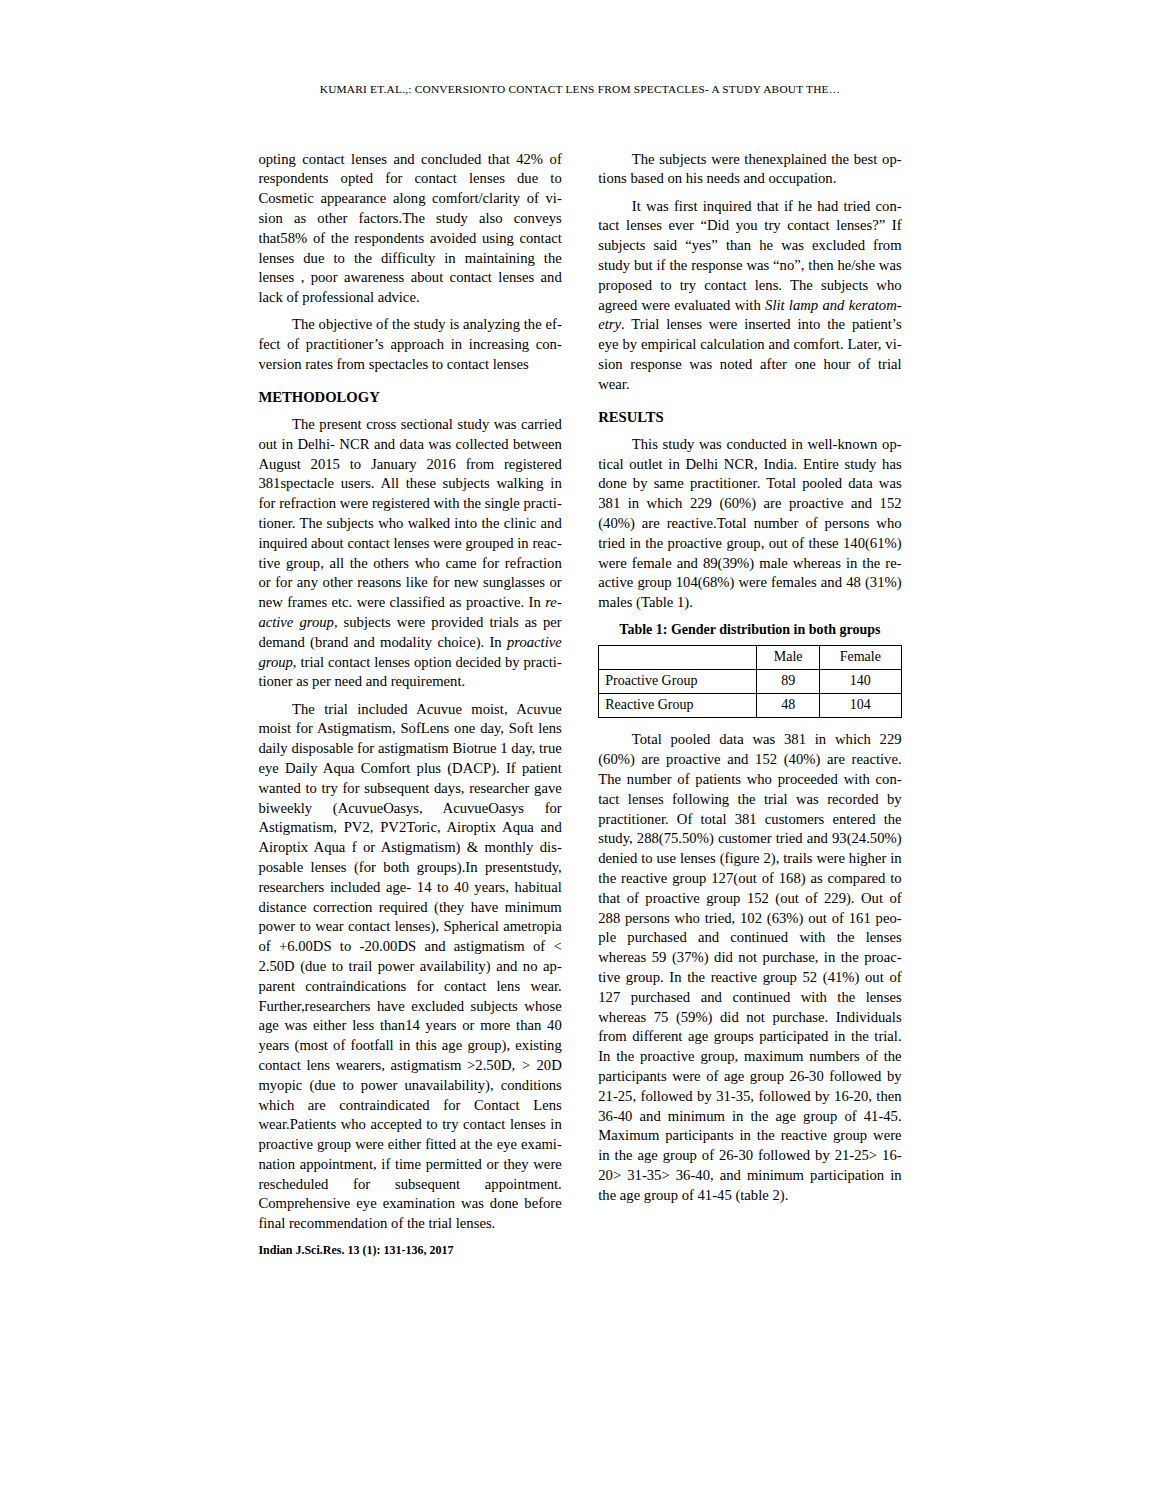KUMARI ET.AL.,: CONVERSIONTO CONTACT LENS FROM SPECTACLES- A STUDY ABOUT THE…
opting contact lenses and concluded that 42% of respondents opted for contact lenses due to Cosmetic appearance along comfort/clarity of vision as other factors.The study also conveys that58% of the respondents avoided using contact lenses due to the difficulty in maintaining the lenses , poor awareness about contact lenses and lack of professional advice.
The objective of the study is analyzing the effect of practitioner’s approach in increasing conversion rates from spectacles to contact lenses
METHODOLOGY
The present cross sectional study was carried out in Delhi- NCR and data was collected between August 2015 to January 2016 from registered 381spectacle users. All these subjects walking in for refraction were registered with the single practitioner. The subjects who walked into the clinic and inquired about contact lenses were grouped in reactive group, all the others who came for refraction or for any other reasons like for new sunglasses or new frames etc. were classified as proactive. In reactive group, subjects were provided trials as per demand (brand and modality choice). In proactive group, trial contact lenses option decided by practitioner as per need and requirement.
The trial included Acuvue moist, Acuvue moist for Astigmatism, SofLens one day, Soft lens daily disposable for astigmatism Biotrue 1 day, true eye Daily Aqua Comfort plus (DACP). If patient wanted to try for subsequent days, researcher gave biweekly (AcuvueOasys, AcuvueOasys for Astigmatism, PV2, PV2Toric, Airoptix Aqua and Airoptix Aqua f or Astigmatism) & monthly disposable lenses (for both groups).In presentstudy, researchers included age- 14 to 40 years, habitual distance correction required (they have minimum power to wear contact lenses), Spherical ametropia of +6.00DS to -20.00DS and astigmatism of < 2.50D (due to trail power availability) and no apparent contraindications for contact lens wear. Further,researchers have excluded subjects whose age was either less than14 years or more than 40 years (most of footfall in this age group), existing contact lens wearers, astigmatism >2.50D, > 20D myopic (due to power unavailability), conditions which are contraindicated for Contact Lens wear.Patients who accepted to try contact lenses in proactive group were either fitted at the eye examination appointment, if time permitted or they were rescheduled for subsequent appointment. Comprehensive eye examination was done before final recommendation of the trial lenses.
The subjects were thenexplained the best options based on his needs and occupation.
It was first inquired that if he had tried contact lenses ever “Did you try contact lenses?” If subjects said “yes” than he was excluded from study but if the response was “no”, then he/she was proposed to try contact lens. The subjects who agreed were evaluated with Slit lamp and keratometry. Trial lenses were inserted into the patient’s eye by empirical calculation and comfort. Later, vision response was noted after one hour of trial wear.
RESULTS
This study was conducted in well-known optical outlet in Delhi NCR, India. Entire study has done by same practitioner. Total pooled data was 381 in which 229 (60%) are proactive and 152 (40%) are reactive.Total number of persons who tried in the proactive group, out of these 140(61%) were female and 89(39%) male whereas in the reactive group 104(68%) were females and 48 (31%) males (Table 1).
Table 1: Gender distribution in both groups
| | Male | Female |
| Proactive Group | 89 | 140 |
| Reactive Group | 48 | 104 |
Total pooled data was 381 in which 229 (60%) are proactive and 152 (40%) are reactive. The number of patients who proceeded with contact lenses following the trial was recorded by practitioner. Of total 381 customers entered the study, 288(75.50%) customer tried and 93(24.50%) denied to use lenses (figure 2), trails were higher in the reactive group 127(out of 168) as compared to that of proactive group 152 (out of 229). Out of 288 persons who tried, 102 (63%) out of 161 people purchased and continued with the lenses whereas 59 (37%) did not purchase, in the proactive group. In the reactive group 52 (41%) out of 127 purchased and continued with the lenses whereas 75 (59%) did not purchase. Individuals from different age groups participated in the trial. In the proactive group, maximum numbers of the participants were of age group 26-30 followed by 21-25, followed by 31-35, followed by 16-20, then 36-40 and minimum in the age group of 41-45. Maximum participants in the reactive group were in the age group of 26-30 followed by 21-25> 16-20> 31-35> 36-40, and minimum participation in the age group of 41-45 (table 2).
Indian J.Sci.Res. 13 (1): 131-136, 2017